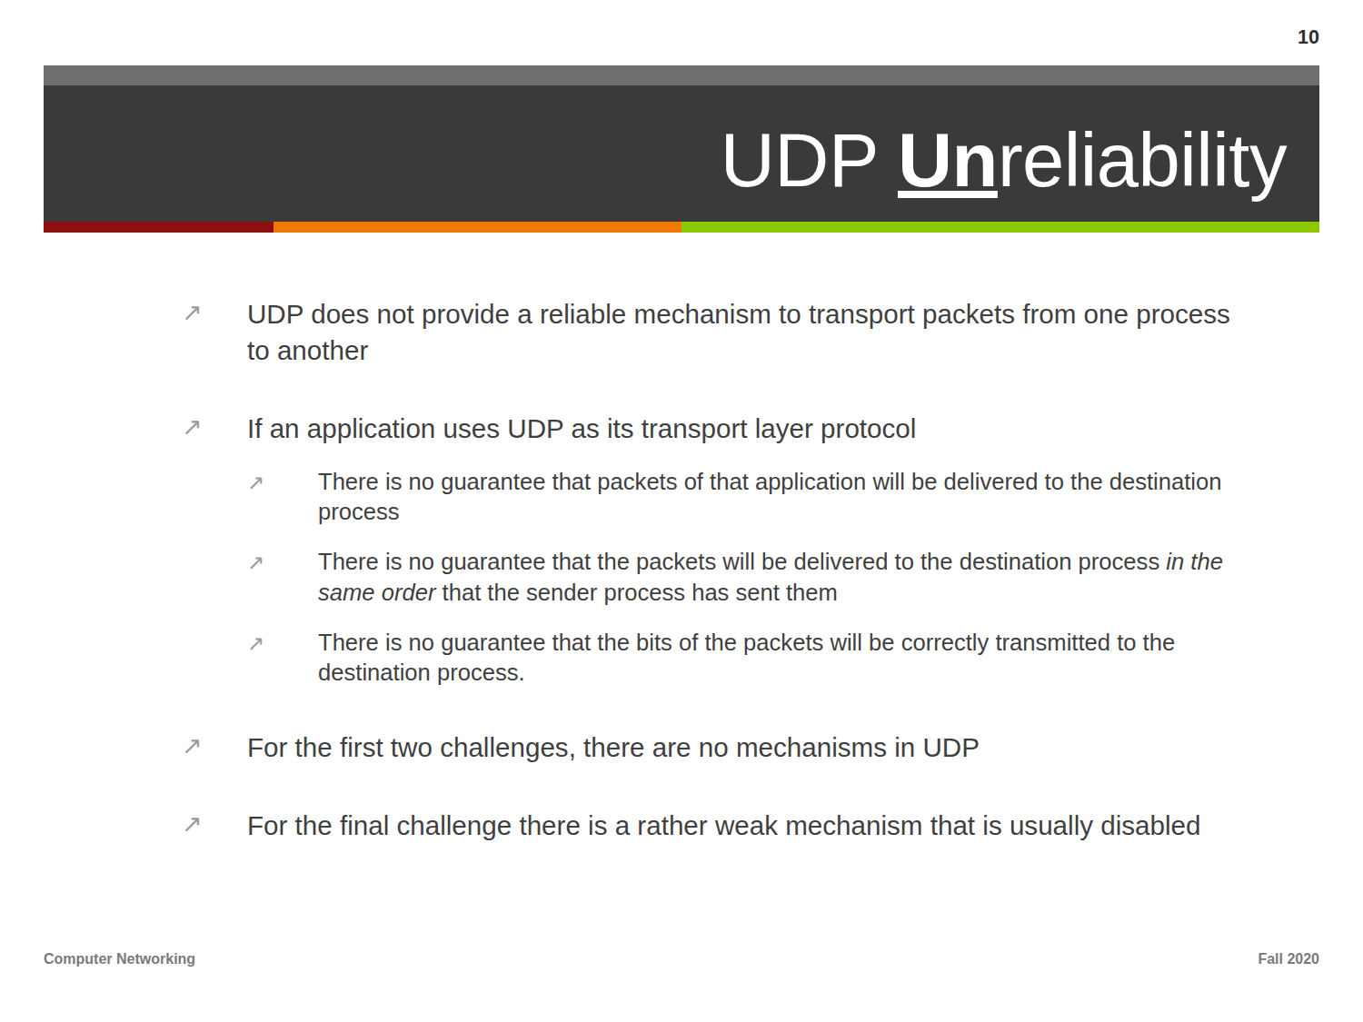10
UDP Unreliability
UDP does not provide a reliable mechanism to transport packets from one process to another
If an application uses UDP as its transport layer protocol
There is no guarantee that packets of that application will be delivered to the destination process
There is no guarantee that the packets will be delivered to the destination process in the same order that the sender process has sent them
There is no guarantee that the bits of the packets will be correctly transmitted to the destination process.
For the first two challenges, there are no mechanisms in UDP
For the final challenge there is a rather weak mechanism that is usually disabled
Computer Networking Fall 2020